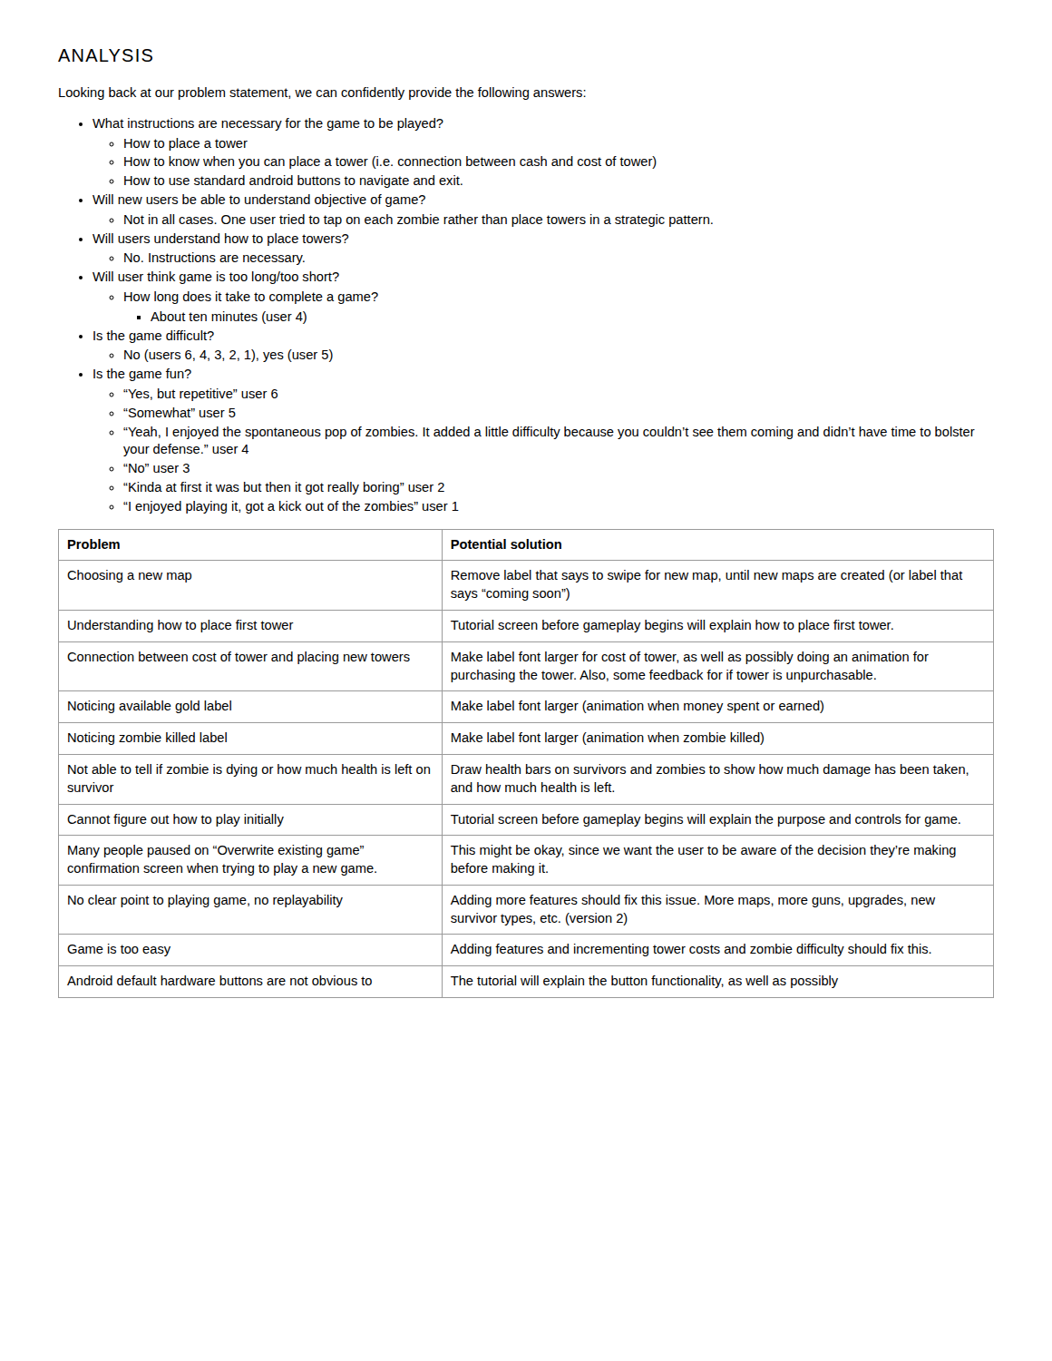Analysis
Looking back at our problem statement, we can confidently provide the following answers:
What instructions are necessary for the game to be played?
How to place a tower
How to know when you can place a tower (i.e. connection between cash and cost of tower)
How to use standard android buttons to navigate and exit.
Will new users be able to understand objective of game?
Not in all cases. One user tried to tap on each zombie rather than place towers in a strategic pattern.
Will users understand how to place towers?
No. Instructions are necessary.
Will user think game is too long/too short?
How long does it take to complete a game?
About ten minutes (user 4)
Is the game difficult?
No (users 6, 4, 3, 2, 1), yes (user 5)
Is the game fun?
“Yes, but repetitive” user 6
“Somewhat” user 5
“Yeah, I enjoyed the spontaneous pop of zombies. It added a little difficulty because you couldn’t see them coming and didn’t have time to bolster your defense.” user 4
“No” user 3
“Kinda at first it was but then it got really boring” user 2
“I enjoyed playing it, got a kick out of the zombies” user 1
| Problem | Potential solution |
| --- | --- |
| Choosing a new map | Remove label that says to swipe for new map, until new maps are created (or label that says “coming soon”) |
| Understanding how to place first tower | Tutorial screen before gameplay begins will explain how to place first tower. |
| Connection between cost of tower and placing new towers | Make label font larger for cost of tower, as well as possibly doing an animation for purchasing the tower. Also, some feedback for if tower is unpurchasable. |
| Noticing available gold label | Make label font larger (animation when money spent or earned) |
| Noticing zombie killed label | Make label font larger (animation when zombie killed) |
| Not able to tell if zombie is dying or how much health is left on survivor | Draw health bars on survivors and zombies to show how much damage has been taken, and how much health is left. |
| Cannot figure out how to play initially | Tutorial screen before gameplay begins will explain the purpose and controls for game. |
| Many people paused on “Overwrite existing game” confirmation screen when trying to play a new game. | This might be okay, since we want the user to be aware of the decision they’re making before making it. |
| No clear point to playing game, no replayability | Adding more features should fix this issue. More maps, more guns, upgrades, new survivor types, etc. (version 2) |
| Game is too easy | Adding features and incrementing tower costs and zombie difficulty should fix this. |
| Android default hardware buttons are not obvious to | The tutorial will explain the button functionality, as well as possibly |